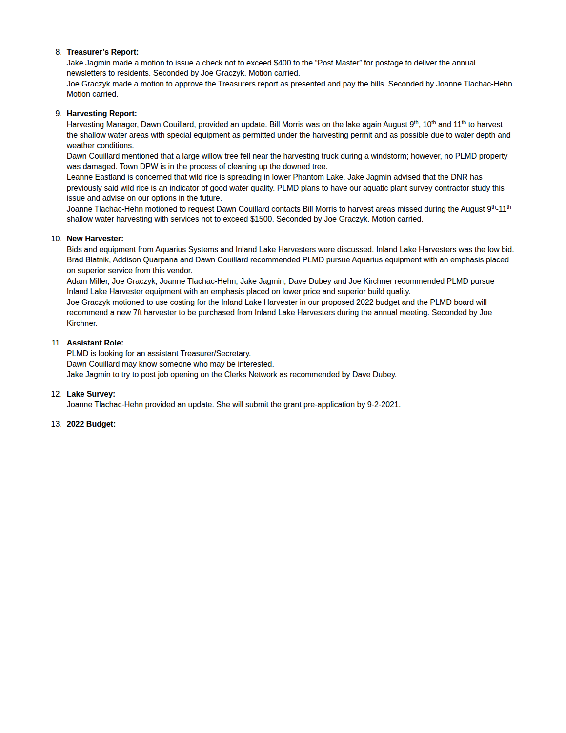Treasurer’s Report:
Jake Jagmin made a motion to issue a check not to exceed $400 to the “Post Master” for postage to deliver the annual newsletters to residents. Seconded by Joe Graczyk. Motion carried.
Joe Graczyk made a motion to approve the Treasurers report as presented and pay the bills. Seconded by Joanne Tlachac-Hehn. Motion carried.
Harvesting Report:
Harvesting Manager, Dawn Couillard, provided an update. Bill Morris was on the lake again August 9th, 10th and 11th to harvest the shallow water areas with special equipment as permitted under the harvesting permit and as possible due to water depth and weather conditions.
Dawn Couillard mentioned that a large willow tree fell near the harvesting truck during a windstorm; however, no PLMD property was damaged. Town DPW is in the process of cleaning up the downed tree.
Leanne Eastland is concerned that wild rice is spreading in lower Phantom Lake. Jake Jagmin advised that the DNR has previously said wild rice is an indicator of good water quality. PLMD plans to have our aquatic plant survey contractor study this issue and advise on our options in the future.
Joanne Tlachac-Hehn motioned to request Dawn Couillard contacts Bill Morris to harvest areas missed during the August 9th-11th shallow water harvesting with services not to exceed $1500. Seconded by Joe Graczyk. Motion carried.
New Harvester:
Bids and equipment from Aquarius Systems and Inland Lake Harvesters were discussed. Inland Lake Harvesters was the low bid.
Brad Blatnik, Addison Quarpana and Dawn Couillard recommended PLMD pursue Aquarius equipment with an emphasis placed on superior service from this vendor.
Adam Miller, Joe Graczyk, Joanne Tlachac-Hehn, Jake Jagmin, Dave Dubey and Joe Kirchner recommended PLMD pursue Inland Lake Harvester equipment with an emphasis placed on lower price and superior build quality.
Joe Graczyk motioned to use costing for the Inland Lake Harvester in our proposed 2022 budget and the PLMD board will recommend a new 7ft harvester to be purchased from Inland Lake Harvesters during the annual meeting. Seconded by Joe Kirchner.
Assistant Role:
PLMD is looking for an assistant Treasurer/Secretary.
Dawn Couillard may know someone who may be interested.
Jake Jagmin to try to post job opening on the Clerks Network as recommended by Dave Dubey.
Lake Survey:
Joanne Tlachac-Hehn provided an update. She will submit the grant pre-application by 9-2-2021.
2022 Budget: